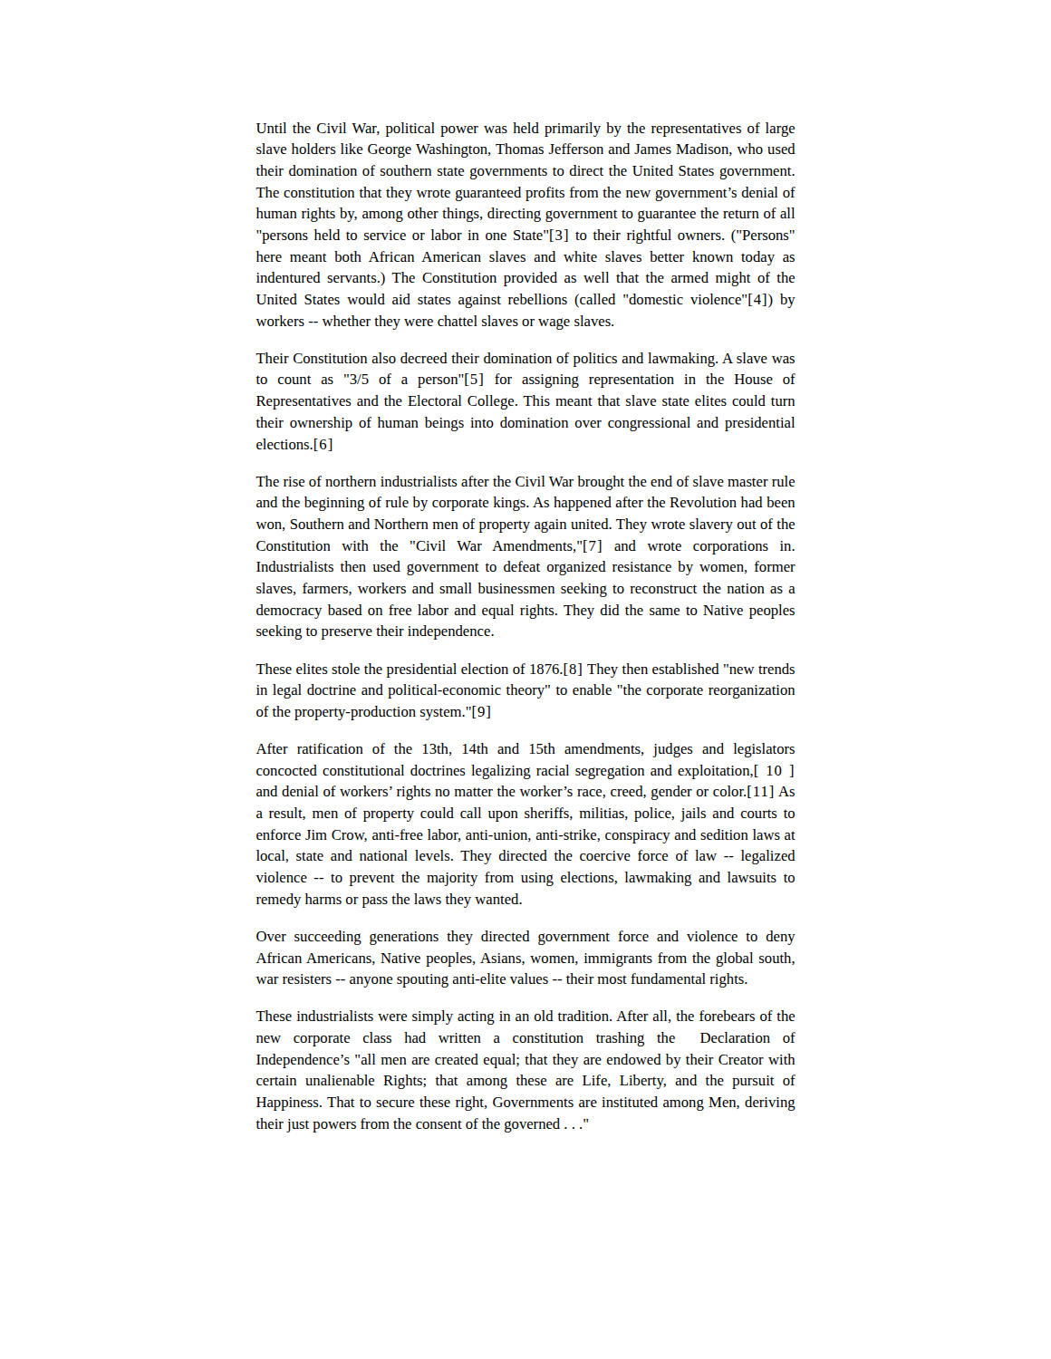Until the Civil War, political power was held primarily by the representatives of large slave holders like George Washington, Thomas Jefferson and James Madison, who used their domination of southern state governments to direct the United States government. The constitution that they wrote guaranteed profits from the new government’s denial of human rights by, among other things, directing government to guarantee the return of all "persons held to service or labor in one State"[3] to their rightful owners. ("Persons" here meant both African American slaves and white slaves better known today as indentured servants.) The Constitution provided as well that the armed might of the United States would aid states against rebellions (called "domestic violence"[4]) by workers -- whether they were chattel slaves or wage slaves.
Their Constitution also decreed their domination of politics and lawmaking. A slave was to count as "3/5 of a person"[5] for assigning representation in the House of Representatives and the Electoral College. This meant that slave state elites could turn their ownership of human beings into domination over congressional and presidential elections.[6]
The rise of northern industrialists after the Civil War brought the end of slave master rule and the beginning of rule by corporate kings. As happened after the Revolution had been won, Southern and Northern men of property again united. They wrote slavery out of the Constitution with the "Civil War Amendments,"[7] and wrote corporations in. Industrialists then used government to defeat organized resistance by women, former slaves, farmers, workers and small businessmen seeking to reconstruct the nation as a democracy based on free labor and equal rights. They did the same to Native peoples seeking to preserve their independence.
These elites stole the presidential election of 1876.[8] They then established "new trends in legal doctrine and political-economic theory" to enable "the corporate reorganization of the property-production system."[9]
After ratification of the 13th, 14th and 15th amendments, judges and legislators concocted constitutional doctrines legalizing racial segregation and exploitation,[ 10 ] and denial of workers’ rights no matter the worker’s race, creed, gender or color.[11] As a result, men of property could call upon sheriffs, militias, police, jails and courts to enforce Jim Crow, anti-free labor, anti-union, anti-strike, conspiracy and sedition laws at local, state and national levels. They directed the coercive force of law -- legalized violence -- to prevent the majority from using elections, lawmaking and lawsuits to remedy harms or pass the laws they wanted.
Over succeeding generations they directed government force and violence to deny African Americans, Native peoples, Asians, women, immigrants from the global south, war resisters -- anyone spouting anti-elite values -- their most fundamental rights.
These industrialists were simply acting in an old tradition. After all, the forebears of the new corporate class had written a constitution trashing the Declaration of Independence’s "all men are created equal; that they are endowed by their Creator with certain unalienable Rights; that among these are Life, Liberty, and the pursuit of Happiness. That to secure these right, Governments are instituted among Men, deriving their just powers from the consent of the governed . . ."